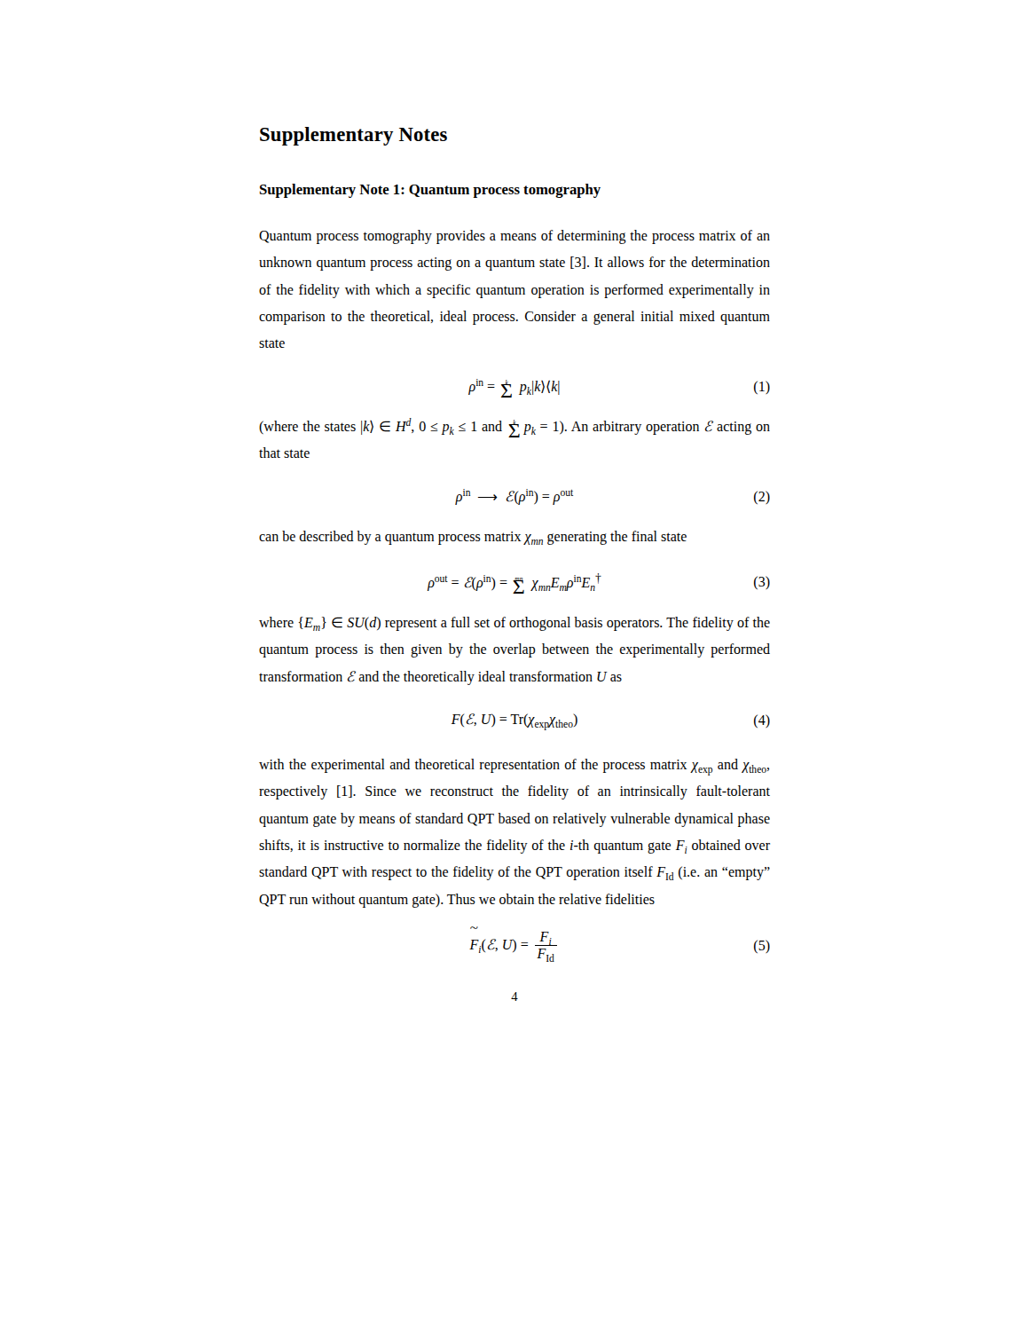Supplementary Notes
Supplementary Note 1: Quantum process tomography
Quantum process tomography provides a means of determining the process matrix of an unknown quantum process acting on a quantum state [3]. It allows for the determination of the fidelity with which a specific quantum operation is performed experimentally in comparison to the theoretical, ideal process. Consider a general initial mixed quantum state
ρin = Σk pk|k⟩⟨k|
(1)
(where the states |k⟩ ∈ Hd, 0 ≤ pk ≤ 1 and Σk pk = 1). An arbitrary operation ℰ acting on that state
ρin ⟶ ℰ(ρin) = ρout
(2)
can be described by a quantum process matrix χmn generating the final state
ρout = ℰ(ρin) = Σmn χmnEmρinEn†
(3)
where {Em} ∈ SU(d) represent a full set of orthogonal basis operators. The fidelity of the quantum process is then given by the overlap between the experimentally performed transformation ℰ and the theoretically ideal transformation U as
F(ℰ, U) = Tr(χexpχtheo)
(4)
with the experimental and theoretical representation of the process matrix χexp and χtheo, respectively [1]. Since we reconstruct the fidelity of an intrinsically fault-tolerant quantum gate by means of standard QPT based on relatively vulnerable dynamical phase shifts, it is instructive to normalize the fidelity of the i-th quantum gate Fi obtained over standard QPT with respect to the fidelity of the QPT operation itself FId (i.e. an “empty” QPT run without quantum gate). Thus we obtain the relative fidelities
Fi(ℰ, U) = Fi FId
(5)
4